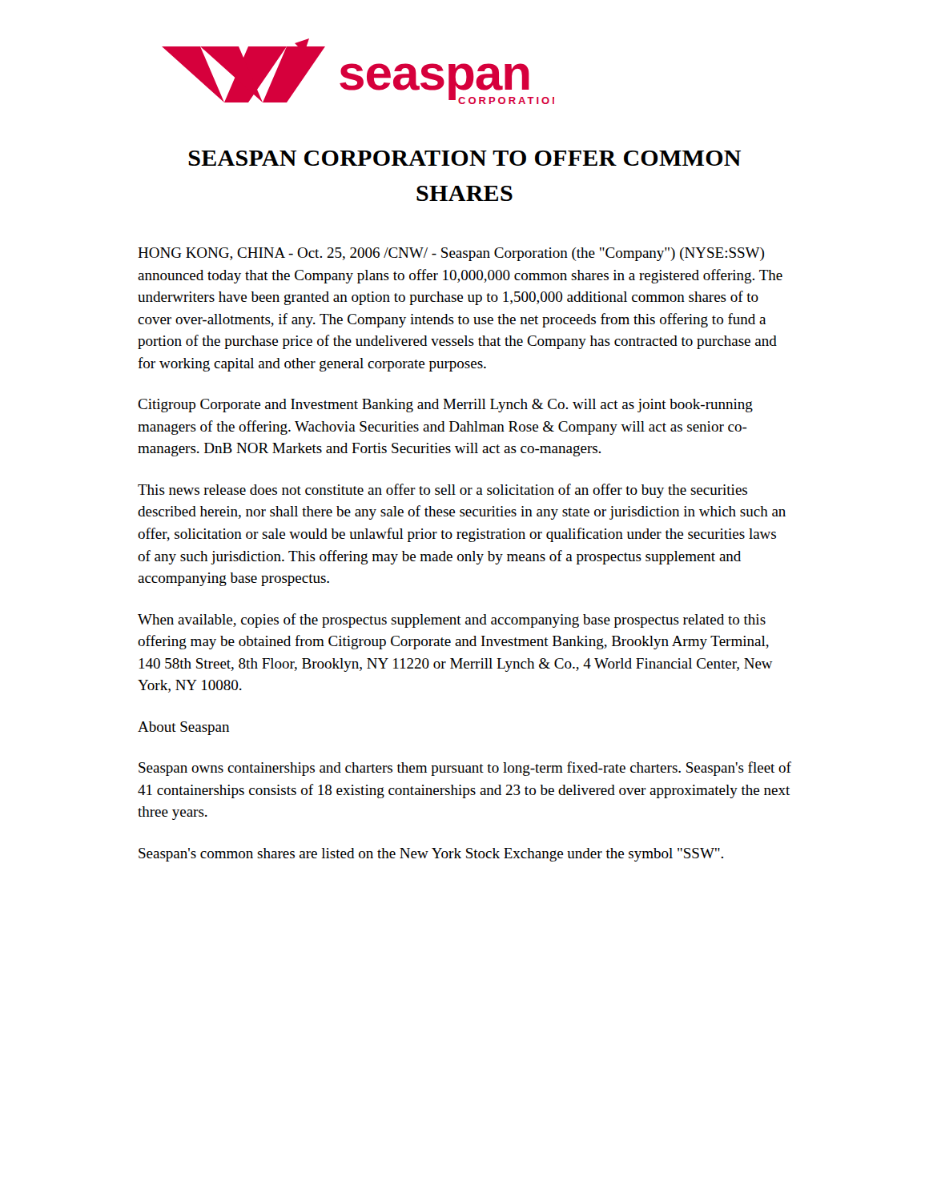seaspan CORPORATION
SEASPAN CORPORATION TO OFFER COMMON SHARES
HONG KONG, CHINA - Oct. 25, 2006 /CNW/ - Seaspan Corporation (the "Company") (NYSE:SSW) announced today that the Company plans to offer 10,000,000 common shares in a registered offering. The underwriters have been granted an option to purchase up to 1,500,000 additional common shares of to cover over-allotments, if any. The Company intends to use the net proceeds from this offering to fund a portion of the purchase price of the undelivered vessels that the Company has contracted to purchase and for working capital and other general corporate purposes.
Citigroup Corporate and Investment Banking and Merrill Lynch & Co. will act as joint book-running managers of the offering. Wachovia Securities and Dahlman Rose & Company will act as senior co-managers. DnB NOR Markets and Fortis Securities will act as co-managers.
This news release does not constitute an offer to sell or a solicitation of an offer to buy the securities described herein, nor shall there be any sale of these securities in any state or jurisdiction in which such an offer, solicitation or sale would be unlawful prior to registration or qualification under the securities laws of any such jurisdiction. This offering may be made only by means of a prospectus supplement and accompanying base prospectus.
When available, copies of the prospectus supplement and accompanying base prospectus related to this offering may be obtained from Citigroup Corporate and Investment Banking, Brooklyn Army Terminal, 140 58th Street, 8th Floor, Brooklyn, NY 11220 or Merrill Lynch & Co., 4 World Financial Center, New York, NY 10080.
About Seaspan
Seaspan owns containerships and charters them pursuant to long-term fixed-rate charters. Seaspan's fleet of 41 containerships consists of 18 existing containerships and 23 to be delivered over approximately the next three years.
Seaspan's common shares are listed on the New York Stock Exchange under the symbol "SSW".